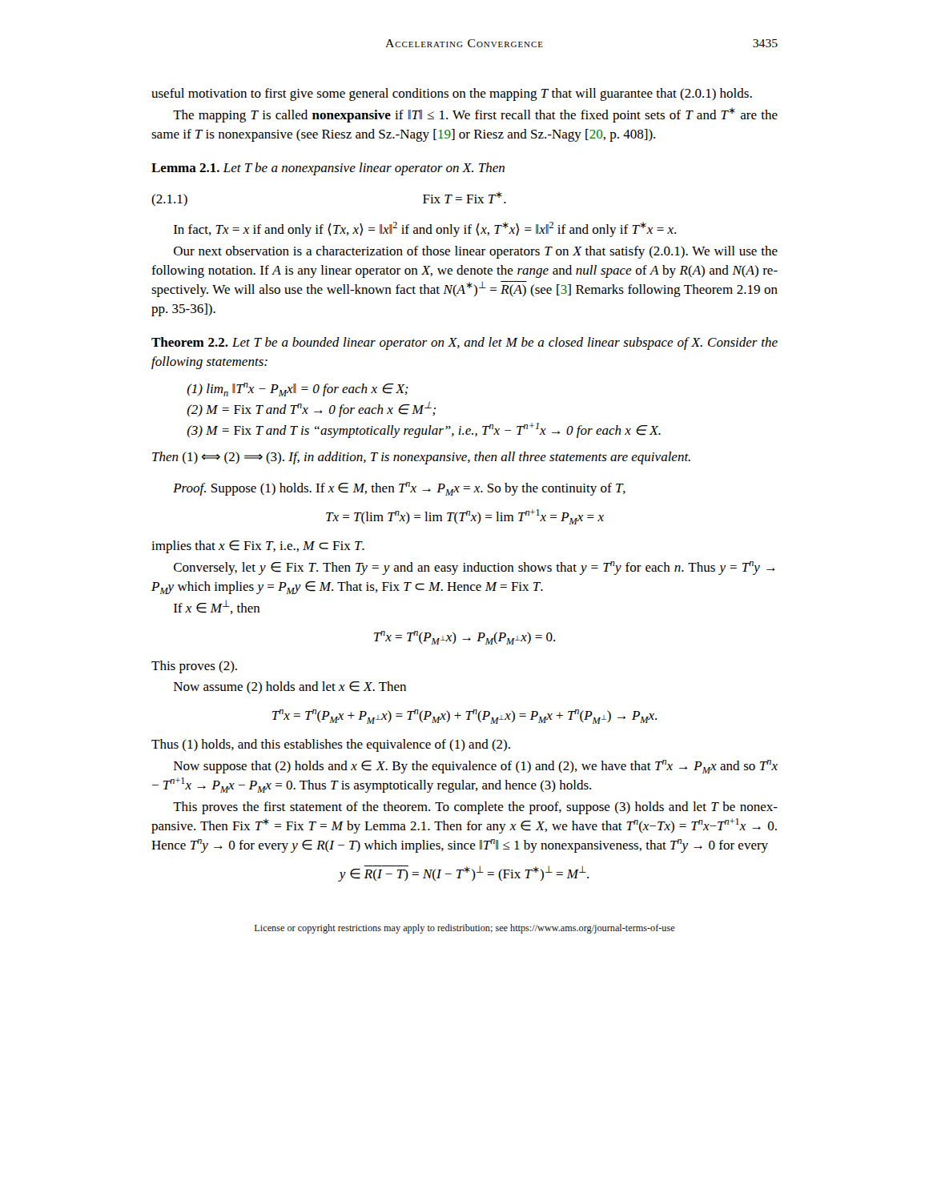Accelerating Convergence 3435
useful motivation to first give some general conditions on the mapping T that will guarantee that (2.0.1) holds.
The mapping T is called nonexpansive if ‖T‖ ≤ 1. We first recall that the fixed point sets of T and T∗ are the same if T is nonexpansive (see Riesz and Sz.-Nagy [19] or Riesz and Sz.-Nagy [20, p. 408]).
Lemma 2.1. Let T be a nonexpansive linear operator on X. Then
(2.1.1) Fix T = Fix T∗.
In fact, Tx = x if and only if ⟨Tx, x⟩ = ‖x‖2 if and only if ⟨x, T∗x⟩ = ‖x‖2 if and only if T∗x = x.
Our next observation is a characterization of those linear operators T on X that satisfy (2.0.1). We will use the following notation. If A is any linear operator on X, we denote the range and null space of A by R(A) and N(A) respectively. We will also use the well-known fact that N(A∗)⊥ = R(A) (see [3] Remarks following Theorem 2.19 on pp. 35-36]).
Theorem 2.2. Let T be a bounded linear operator on X, and let M be a closed linear subspace of X. Consider the following statements:
limn ‖Tnx − PMx‖ = 0 for each x ∈ X;
M = Fix T and Tnx → 0 for each x ∈ M⊥;
M = Fix T and T is “asymptotically regular”, i.e., Tnx − Tn+1x → 0 for each x ∈ X.
Then (1) ⟺ (2) ⟹ (3). If, in addition, T is nonexpansive, then all three statements are equivalent.
Proof. Suppose (1) holds. If x ∈ M, then Tnx → PMx = x. So by the continuity of T,
Tx = T(lim Tnx) = lim T(Tnx) = lim Tn+1x = PMx = x
implies that x ∈ Fix T, i.e., M ⊂ Fix T.
Conversely, let y ∈ Fix T. Then Ty = y and an easy induction shows that y = Tny for each n. Thus y = Tny → PMy which implies y = PMy ∈ M. That is, Fix T ⊂ M. Hence M = Fix T.
If x ∈ M⊥, then
Tnx = Tn(PM⊥x) → PM(PM⊥x) = 0.
This proves (2).
Now assume (2) holds and let x ∈ X. Then
Tnx = Tn(PMx + PM⊥x) = Tn(PMx) + Tn(PM⊥x) = PMx + Tn(PM⊥) → PMx.
Thus (1) holds, and this establishes the equivalence of (1) and (2).
Now suppose that (2) holds and x ∈ X. By the equivalence of (1) and (2), we have that Tnx → PMx and so Tnx − Tn+1x → PMx − PMx = 0. Thus T is asymptotically regular, and hence (3) holds.
This proves the first statement of the theorem. To complete the proof, suppose (3) holds and let T be nonexpansive. Then Fix T∗ = Fix T = M by Lemma 2.1. Then for any x ∈ X, we have that Tn(x−Tx) = Tnx−Tn+1x → 0. Hence Tny → 0 for every y ∈ R(I − T) which implies, since ‖Tn‖ ≤ 1 by nonexpansiveness, that Tny → 0 for every
y ∈ R(I − T) = N(I − T∗)⊥ = (Fix T∗)⊥ = M⊥.
License or copyright restrictions may apply to redistribution; see https://www.ams.org/journal-terms-of-use